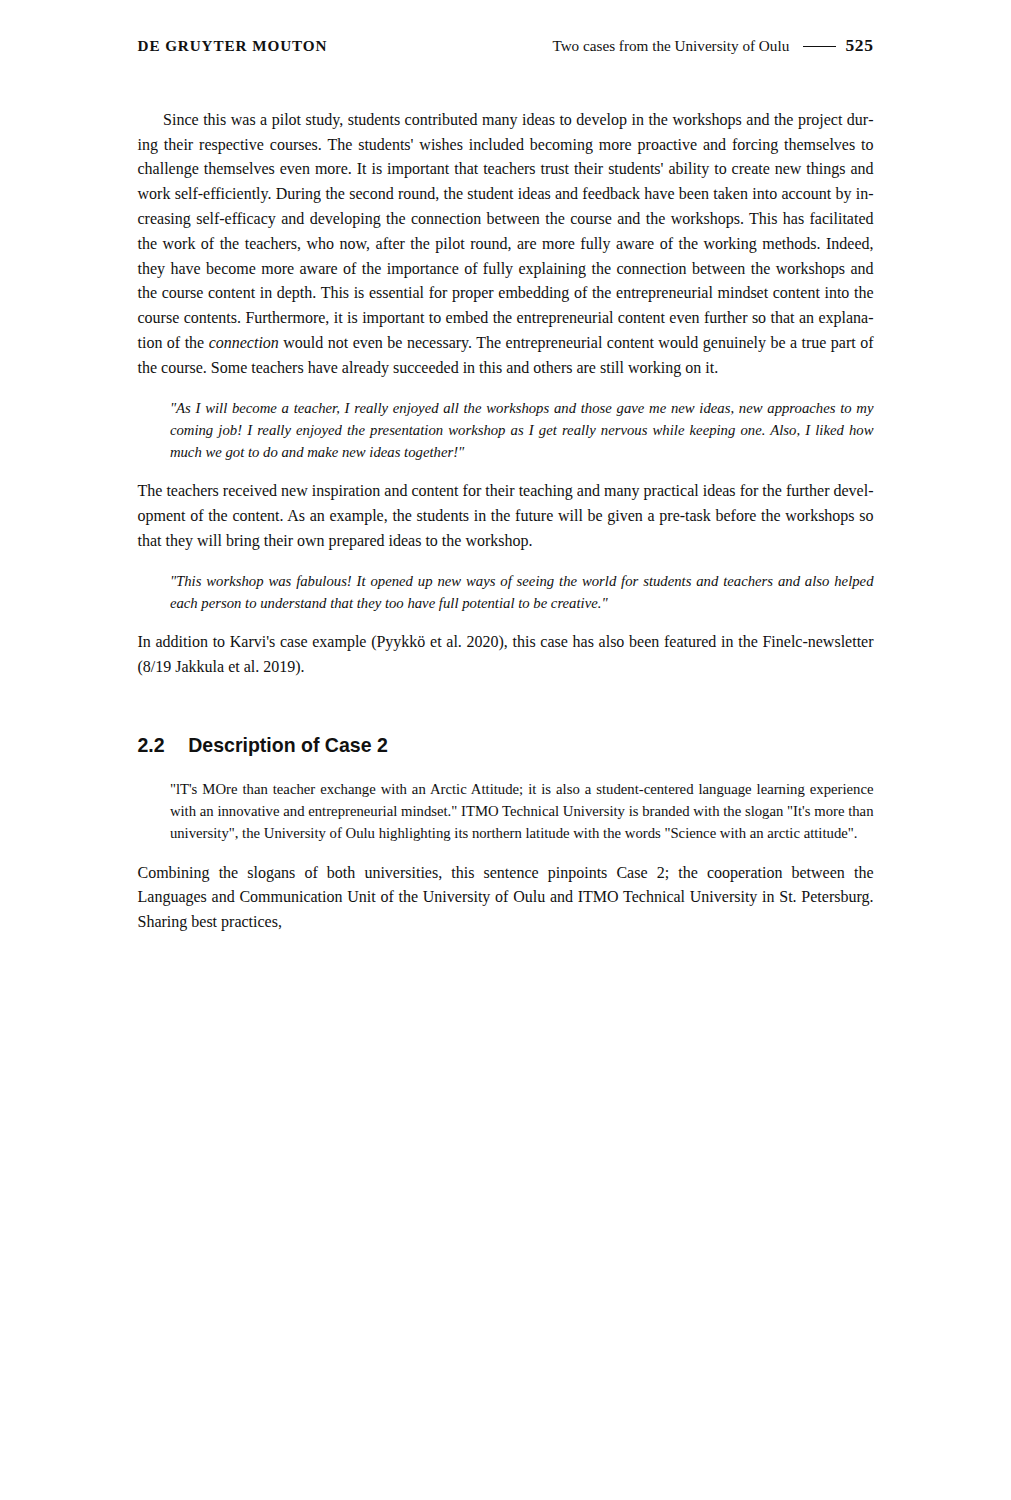DE GRUYTER MOUTON Two cases from the University of Oulu 525
Since this was a pilot study, students contributed many ideas to develop in the workshops and the project during their respective courses. The students' wishes included becoming more proactive and forcing themselves to challenge themselves even more. It is important that teachers trust their students' ability to create new things and work self-efficiently. During the second round, the student ideas and feedback have been taken into account by increasing self-efficacy and developing the connection between the course and the workshops. This has facilitated the work of the teachers, who now, after the pilot round, are more fully aware of the working methods. Indeed, they have become more aware of the importance of fully explaining the connection between the workshops and the course content in depth. This is essential for proper embedding of the entrepreneurial mindset content into the course contents. Furthermore, it is important to embed the entrepreneurial content even further so that an explanation of the connection would not even be necessary. The entrepreneurial content would genuinely be a true part of the course. Some teachers have already succeeded in this and others are still working on it.
"As I will become a teacher, I really enjoyed all the workshops and those gave me new ideas, new approaches to my coming job! I really enjoyed the presentation workshop as I get really nervous while keeping one. Also, I liked how much we got to do and make new ideas together!"
The teachers received new inspiration and content for their teaching and many practical ideas for the further development of the content. As an example, the students in the future will be given a pre-task before the workshops so that they will bring their own prepared ideas to the workshop.
"This workshop was fabulous! It opened up new ways of seeing the world for students and teachers and also helped each person to understand that they too have full potential to be creative."
In addition to Karvi's case example (Pyykkö et al. 2020), this case has also been featured in the Finelc-newsletter (8/19 Jakkula et al. 2019).
2.2 Description of Case 2
"lT's MOre than teacher exchange with an Arctic Attitude; it is also a student-centered language learning experience with an innovative and entrepreneurial mindset." ITMO Technical University is branded with the slogan "It's more than university", the University of Oulu highlighting its northern latitude with the words "Science with an arctic attitude".
Combining the slogans of both universities, this sentence pinpoints Case 2; the cooperation between the Languages and Communication Unit of the University of Oulu and ITMO Technical University in St. Petersburg. Sharing best practices,